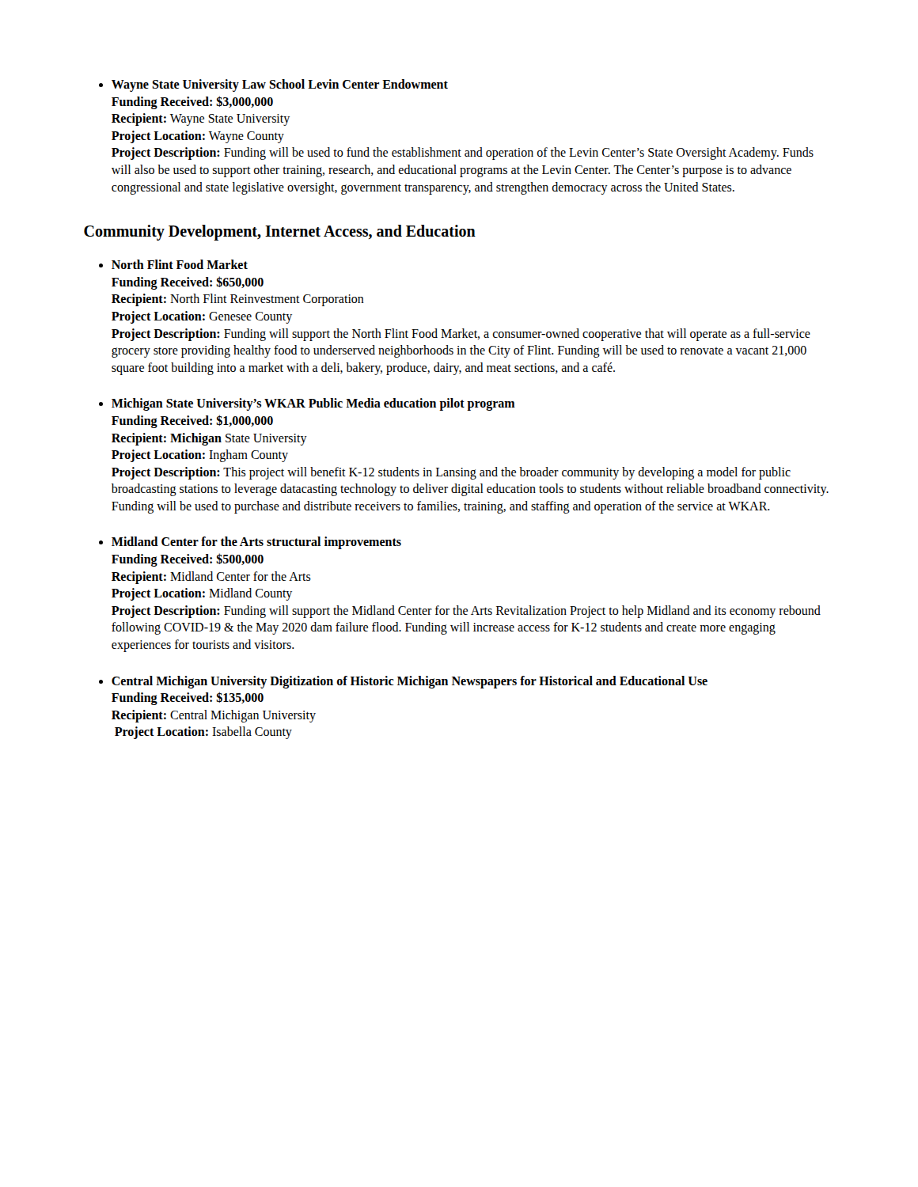Wayne State University Law School Levin Center Endowment
Funding Received: $3,000,000
Recipient: Wayne State University
Project Location: Wayne County
Project Description: Funding will be used to fund the establishment and operation of the Levin Center’s State Oversight Academy. Funds will also be used to support other training, research, and educational programs at the Levin Center. The Center’s purpose is to advance congressional and state legislative oversight, government transparency, and strengthen democracy across the United States.
Community Development, Internet Access, and Education
North Flint Food Market
Funding Received: $650,000
Recipient: North Flint Reinvestment Corporation
Project Location: Genesee County
Project Description: Funding will support the North Flint Food Market, a consumer-owned cooperative that will operate as a full-service grocery store providing healthy food to underserved neighborhoods in the City of Flint. Funding will be used to renovate a vacant 21,000 square foot building into a market with a deli, bakery, produce, dairy, and meat sections, and a café.
Michigan State University’s WKAR Public Media education pilot program
Funding Received: $1,000,000
Recipient: Michigan State University
Project Location: Ingham County
Project Description: This project will benefit K-12 students in Lansing and the broader community by developing a model for public broadcasting stations to leverage datacasting technology to deliver digital education tools to students without reliable broadband connectivity. Funding will be used to purchase and distribute receivers to families, training, and staffing and operation of the service at WKAR.
Midland Center for the Arts structural improvements
Funding Received: $500,000
Recipient: Midland Center for the Arts
Project Location: Midland County
Project Description: Funding will support the Midland Center for the Arts Revitalization Project to help Midland and its economy rebound following COVID-19 & the May 2020 dam failure flood. Funding will increase access for K-12 students and create more engaging experiences for tourists and visitors.
Central Michigan University Digitization of Historic Michigan Newspapers for Historical and Educational Use
Funding Received: $135,000
Recipient: Central Michigan University
Project Location: Isabella County